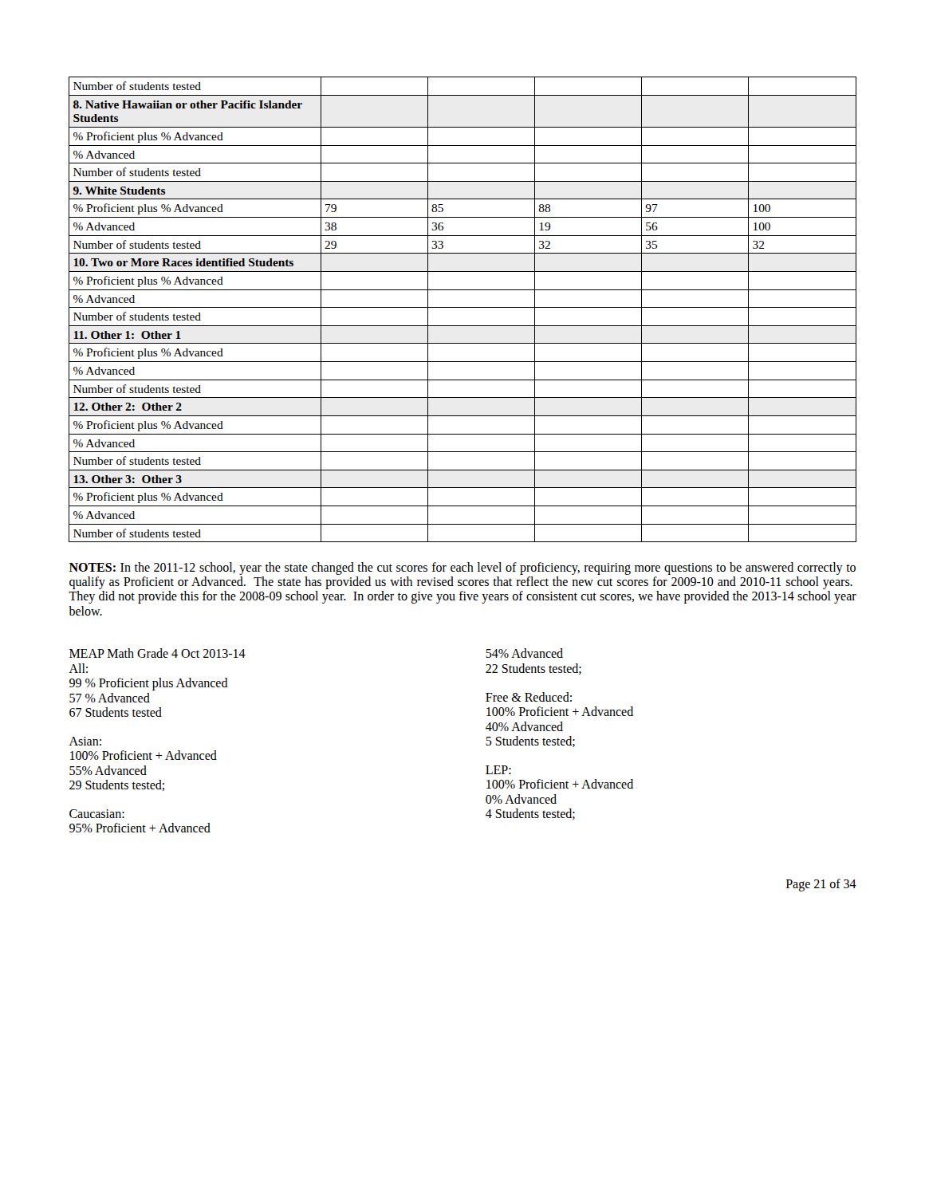| Number of students tested | | | | | |
| 8. Native Hawaiian or other Pacific Islander Students | | | | | |
| % Proficient plus % Advanced | | | | | |
| % Advanced | | | | | |
| Number of students tested | | | | | |
| 9. White Students | | | | | |
| % Proficient plus % Advanced | 79 | 85 | 88 | 97 | 100 |
| % Advanced | 38 | 36 | 19 | 56 | 100 |
| Number of students tested | 29 | 33 | 32 | 35 | 32 |
| 10. Two or More Races identified Students | | | | | |
| % Proficient plus % Advanced | | | | | |
| % Advanced | | | | | |
| Number of students tested | | | | | |
| 11. Other 1: Other 1 | | | | | |
| % Proficient plus % Advanced | | | | | |
| % Advanced | | | | | |
| Number of students tested | | | | | |
| 12. Other 2: Other 2 | | | | | |
| % Proficient plus % Advanced | | | | | |
| % Advanced | | | | | |
| Number of students tested | | | | | |
| 13. Other 3: Other 3 | | | | | |
| % Proficient plus % Advanced | | | | | |
| % Advanced | | | | | |
| Number of students tested | | | | | |
NOTES: In the 2011-12 school, year the state changed the cut scores for each level of proficiency, requiring more questions to be answered correctly to qualify as Proficient or Advanced. The state has provided us with revised scores that reflect the new cut scores for 2009-10 and 2010-11 school years. They did not provide this for the 2008-09 school year. In order to give you five years of consistent cut scores, we have provided the 2013-14 school year below.
MEAP Math Grade 4 Oct 2013-14
All:
99 % Proficient plus Advanced
57 % Advanced
67 Students tested
Asian:
100% Proficient + Advanced
55% Advanced
29 Students tested;
Caucasian:
95% Proficient + Advanced
54% Advanced
22 Students tested;
Free & Reduced:
100% Proficient + Advanced
40% Advanced
5 Students tested;
LEP:
100% Proficient + Advanced
0% Advanced
4 Students tested;
Page 21 of 34